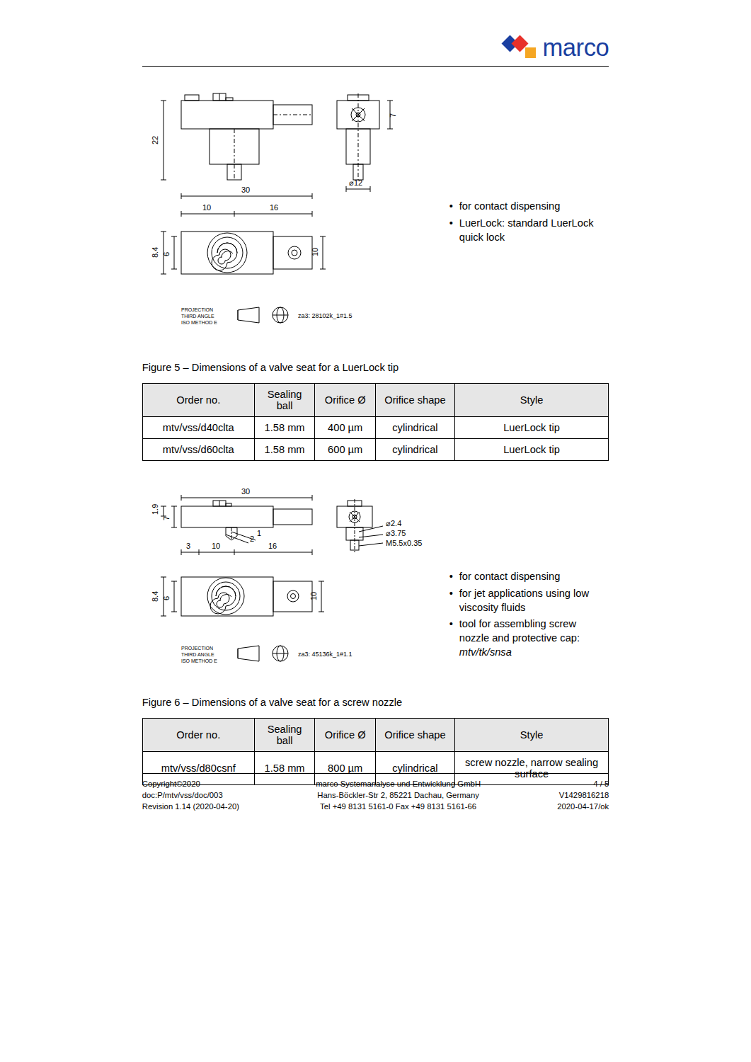marco
22 30 10 16 7 ⌀12 8.4 6 10 PROJECTION THIRD ANGLE ISO METHOD E za3: 28102k_1#1.5
for contact dispensing
LuerLock: standard LuerLock quick lock
Figure 5 – Dimensions of a valve seat for a LuerLock tip
| Order no. | Sealing ball | Orifice Ø | Orifice shape | Style |
| --- | --- | --- | --- | --- |
| mtv/vss/d40clta | 1.58 mm | 400 µm | cylindrical | LuerLock tip |
| mtv/vss/d60clta | 1.58 mm | 600 µm | cylindrical | LuerLock tip |
30 1.9 7 3 10 16 2 1 ⌀2.4 ⌀3.75 M5.5x0.35 8.4 6 10 PROJECTION THIRD ANGLE ISO METHOD E za3: 45136k_1#1.1
for contact dispensing
for jet applications using low viscosity fluids
tool for assembling screw nozzle and protective cap: mtv/tk/snsa
Figure 6 – Dimensions of a valve seat for a screw nozzle
| Order no. | Sealing ball | Orifice Ø | Orifice shape | Style |
| --- | --- | --- | --- | --- |
| mtv/vss/d80csnf | 1.58 mm | 800 µm | cylindrical | screw nozzle, narrow sealing surface |
Copyright©2020
doc:P/mtv/vss/doc/003
Revision 1.14 (2020-04-20)
marco Systemanalyse und Entwicklung GmbH
Hans-Böckler-Str 2, 85221 Dachau, Germany
Tel +49 8131 5161-0 Fax +49 8131 5161-66
4 / 5
V1429816218
2020-04-17/ok